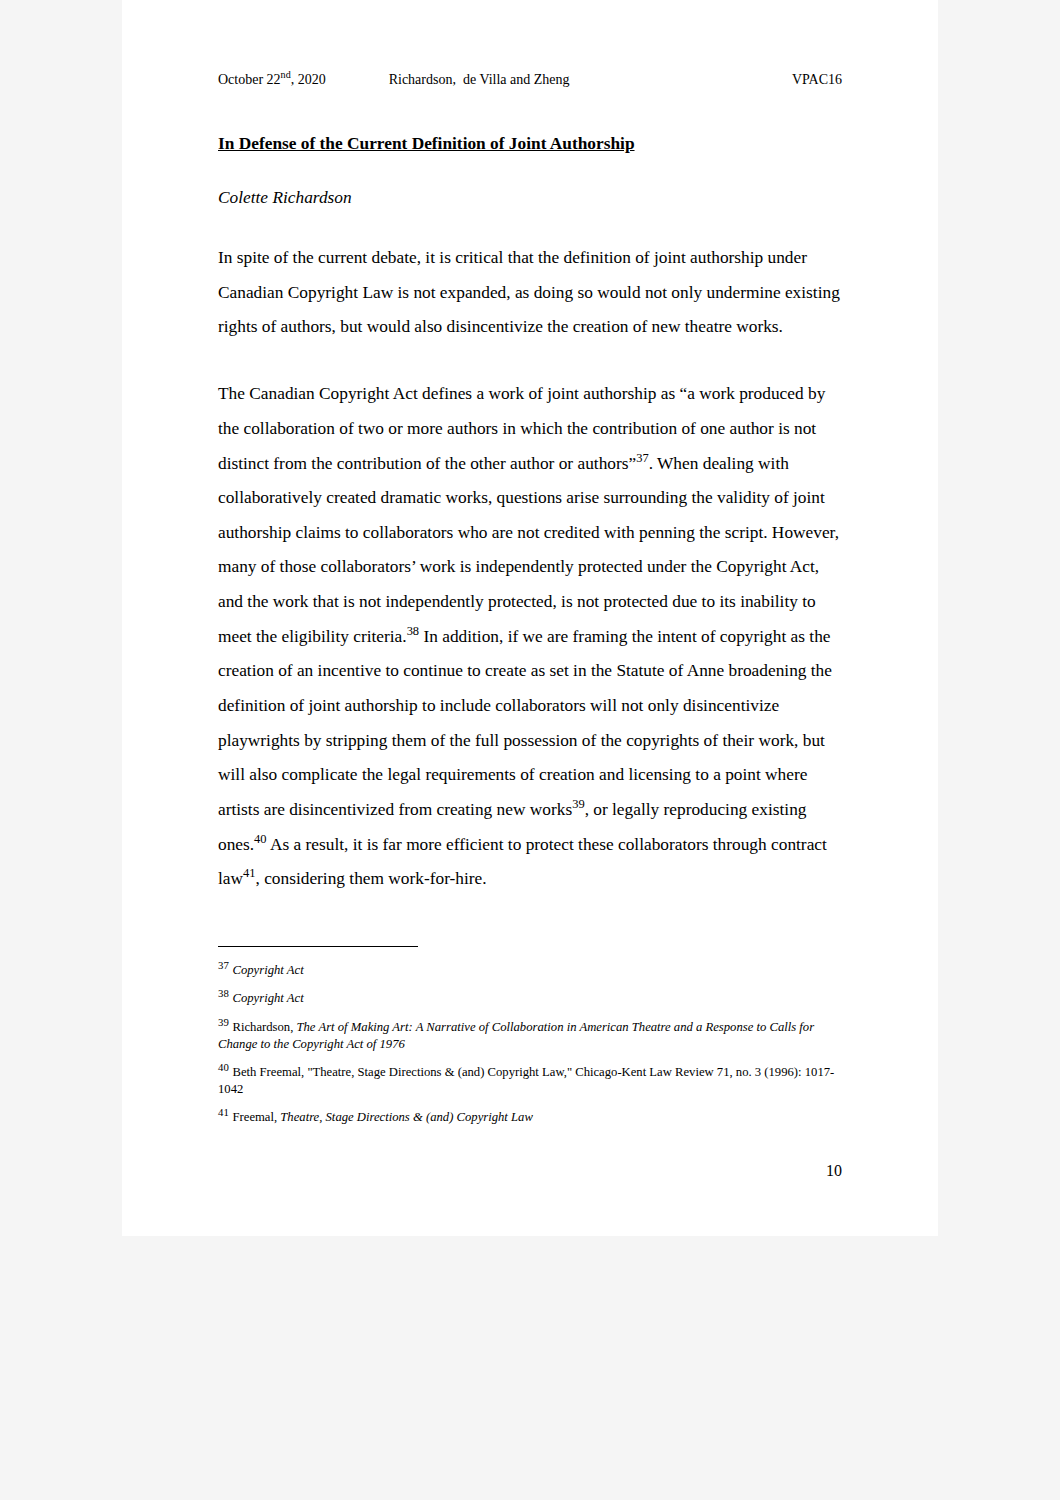October 22nd, 2020 Richardson, de Villa and Zheng VPAC16
In Defense of the Current Definition of Joint Authorship
Colette Richardson
In spite of the current debate, it is critical that the definition of joint authorship under Canadian Copyright Law is not expanded, as doing so would not only undermine existing rights of authors, but would also disincentivize the creation of new theatre works.
The Canadian Copyright Act defines a work of joint authorship as “a work produced by the collaboration of two or more authors in which the contribution of one author is not distinct from the contribution of the other author or authors”37. When dealing with collaboratively created dramatic works, questions arise surrounding the validity of joint authorship claims to collaborators who are not credited with penning the script. However, many of those collaborators’ work is independently protected under the Copyright Act, and the work that is not independently protected, is not protected due to its inability to meet the eligibility criteria.38 In addition, if we are framing the intent of copyright as the creation of an incentive to continue to create as set in the Statute of Anne broadening the definition of joint authorship to include collaborators will not only disincentivize playwrights by stripping them of the full possession of the copyrights of their work, but will also complicate the legal requirements of creation and licensing to a point where artists are disincentivized from creating new works39, or legally reproducing existing ones.40 As a result, it is far more efficient to protect these collaborators through contract law41, considering them work-for-hire.
37 Copyright Act
38 Copyright Act
39 Richardson, The Art of Making Art: A Narrative of Collaboration in American Theatre and a Response to Calls for Change to the Copyright Act of 1976
40 Beth Freemal, "Theatre, Stage Directions & (and) Copyright Law," Chicago-Kent Law Review 71, no. 3 (1996): 1017-1042
41 Freemal, Theatre, Stage Directions & (and) Copyright Law
10